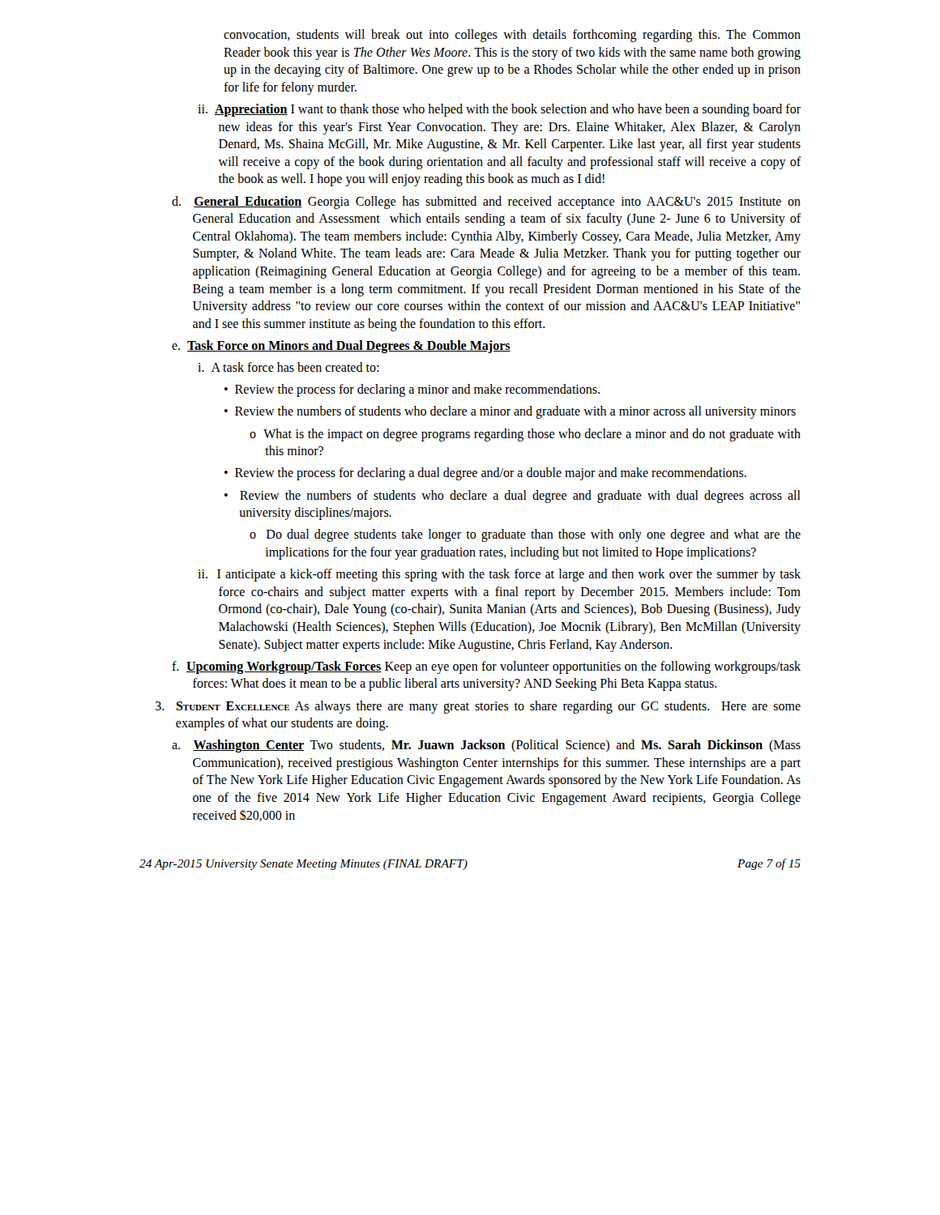convocation, students will break out into colleges with details forthcoming regarding this. The Common Reader book this year is The Other Wes Moore. This is the story of two kids with the same name both growing up in the decaying city of Baltimore. One grew up to be a Rhodes Scholar while the other ended up in prison for life for felony murder.
ii. Appreciation I want to thank those who helped with the book selection and who have been a sounding board for new ideas for this year's First Year Convocation. They are: Drs. Elaine Whitaker, Alex Blazer, & Carolyn Denard, Ms. Shaina McGill, Mr. Mike Augustine, & Mr. Kell Carpenter. Like last year, all first year students will receive a copy of the book during orientation and all faculty and professional staff will receive a copy of the book as well. I hope you will enjoy reading this book as much as I did!
d. General Education Georgia College has submitted and received acceptance into AAC&U's 2015 Institute on General Education and Assessment which entails sending a team of six faculty (June 2- June 6 to University of Central Oklahoma). The team members include: Cynthia Alby, Kimberly Cossey, Cara Meade, Julia Metzker, Amy Sumpter, & Noland White. The team leads are: Cara Meade & Julia Metzker. Thank you for putting together our application (Reimagining General Education at Georgia College) and for agreeing to be a member of this team. Being a team member is a long term commitment. If you recall President Dorman mentioned in his State of the University address "to review our core courses within the context of our mission and AAC&U's LEAP Initiative" and I see this summer institute as being the foundation to this effort.
e. Task Force on Minors and Dual Degrees & Double Majors
i. A task force has been created to:
• Review the process for declaring a minor and make recommendations.
• Review the numbers of students who declare a minor and graduate with a minor across all university minors
o What is the impact on degree programs regarding those who declare a minor and do not graduate with this minor?
• Review the process for declaring a dual degree and/or a double major and make recommendations.
• Review the numbers of students who declare a dual degree and graduate with dual degrees across all university disciplines/majors.
o Do dual degree students take longer to graduate than those with only one degree and what are the implications for the four year graduation rates, including but not limited to Hope implications?
ii. I anticipate a kick-off meeting this spring with the task force at large and then work over the summer by task force co-chairs and subject matter experts with a final report by December 2015. Members include: Tom Ormond (co-chair), Dale Young (co-chair), Sunita Manian (Arts and Sciences), Bob Duesing (Business), Judy Malachowski (Health Sciences), Stephen Wills (Education), Joe Mocnik (Library), Ben McMillan (University Senate). Subject matter experts include: Mike Augustine, Chris Ferland, Kay Anderson.
f. Upcoming Workgroup/Task Forces Keep an eye open for volunteer opportunities on the following workgroups/task forces: What does it mean to be a public liberal arts university? AND Seeking Phi Beta Kappa status.
3. Student Excellence As always there are many great stories to share regarding our GC students. Here are some examples of what our students are doing.
a. Washington Center Two students, Mr. Juawn Jackson (Political Science) and Ms. Sarah Dickinson (Mass Communication), received prestigious Washington Center internships for this summer. These internships are a part of The New York Life Higher Education Civic Engagement Awards sponsored by the New York Life Foundation. As one of the five 2014 New York Life Higher Education Civic Engagement Award recipients, Georgia College received $20,000 in
24 Apr-2015 University Senate Meeting Minutes (FINAL DRAFT) Page 7 of 15